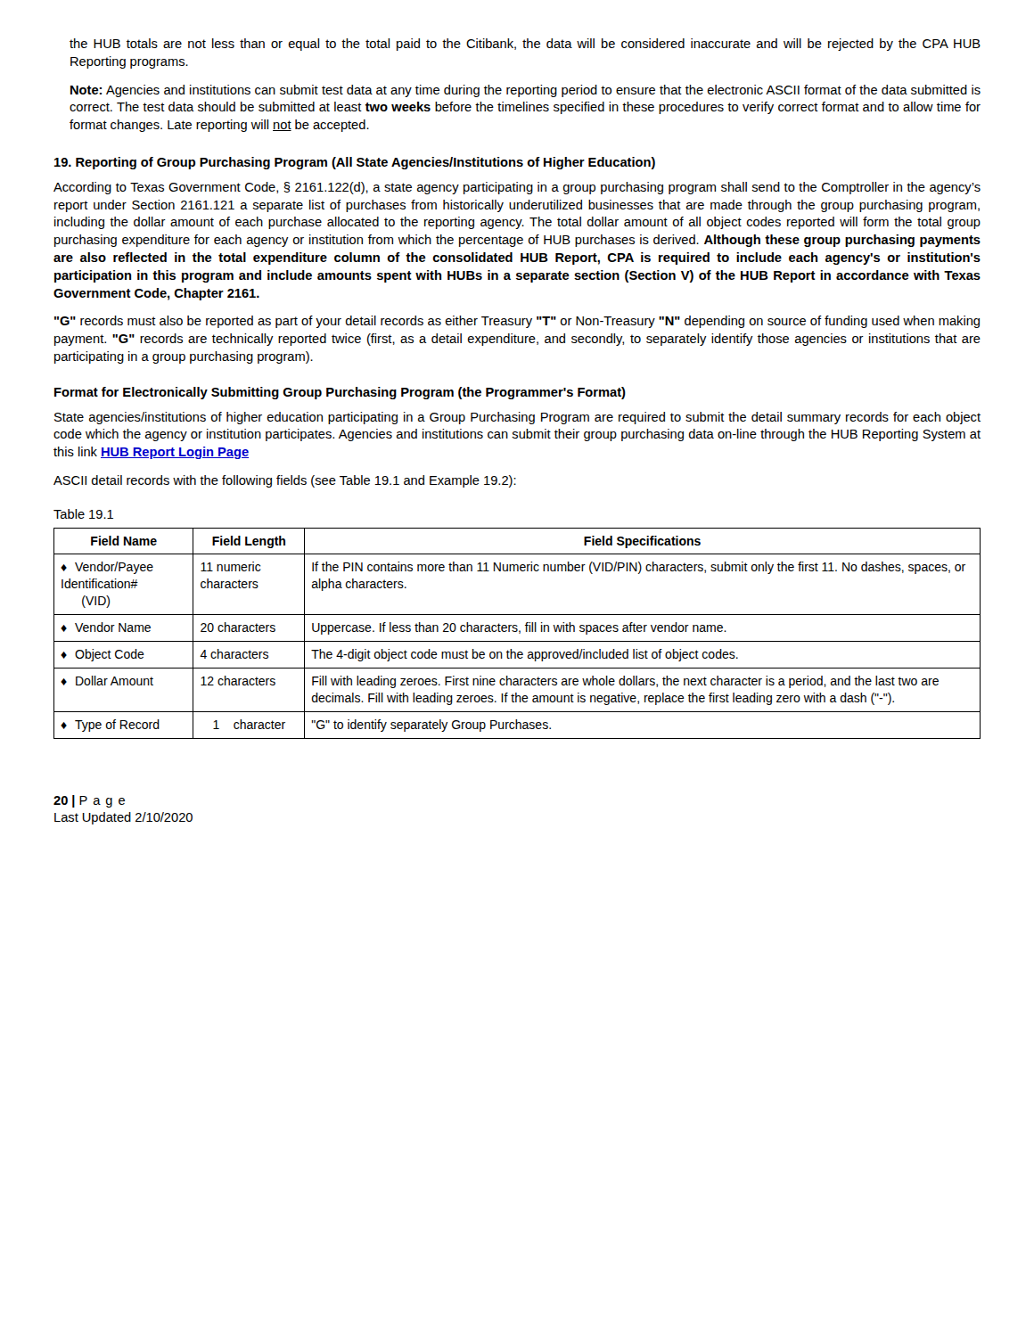the HUB totals are not less than or equal to the total paid to the Citibank, the data will be considered inaccurate and will be rejected by the CPA HUB Reporting programs.
Note: Agencies and institutions can submit test data at any time during the reporting period to ensure that the electronic ASCII format of the data submitted is correct. The test data should be submitted at least two weeks before the timelines specified in these procedures to verify correct format and to allow time for format changes. Late reporting will not be accepted.
19. Reporting of Group Purchasing Program (All State Agencies/Institutions of Higher Education)
According to Texas Government Code, § 2161.122(d), a state agency participating in a group purchasing program shall send to the Comptroller in the agency’s report under Section 2161.121 a separate list of purchases from historically underutilized businesses that are made through the group purchasing program, including the dollar amount of each purchase allocated to the reporting agency. The total dollar amount of all object codes reported will form the total group purchasing expenditure for each agency or institution from which the percentage of HUB purchases is derived. Although these group purchasing payments are also reflected in the total expenditure column of the consolidated HUB Report, CPA is required to include each agency's or institution's participation in this program and include amounts spent with HUBs in a separate section (Section V) of the HUB Report in accordance with Texas Government Code, Chapter 2161.
"G" records must also be reported as part of your detail records as either Treasury "T" or Non-Treasury "N" depending on source of funding used when making payment. "G" records are technically reported twice (first, as a detail expenditure, and secondly, to separately identify those agencies or institutions that are participating in a group purchasing program).
Format for Electronically Submitting Group Purchasing Program (the Programmer's Format)
State agencies/institutions of higher education participating in a Group Purchasing Program are required to submit the detail summary records for each object code which the agency or institution participates. Agencies and institutions can submit their group purchasing data on-line through the HUB Reporting System at this link HUB Report Login Page
ASCII detail records with the following fields (see Table 19.1 and Example 19.2):
Table 19.1
| Field Name | Field Length | Field Specifications |
| --- | --- | --- |
| ♦ Vendor/Payee Identification# (VID) | 11 numeric characters | If the PIN contains more than 11 Numeric number (VID/PIN) characters, submit only the first 11. No dashes, spaces, or alpha characters. |
| ♦ Vendor Name | 20 characters | Uppercase. If less than 20 characters, fill in with spaces after vendor name. |
| ♦ Object Code | 4 characters | The 4-digit object code must be on the approved/included list of object codes. |
| ♦ Dollar Amount | 12 characters | Fill with leading zeroes. First nine characters are whole dollars, the next character is a period, and the last two are decimals. Fill with leading zeroes. If the amount is negative, replace the first leading zero with a dash ("-"). |
| ♦ Type of Record | 1 character | "G" to identify separately Group Purchases. |
20 | P a g e
Last Updated 2/10/2020